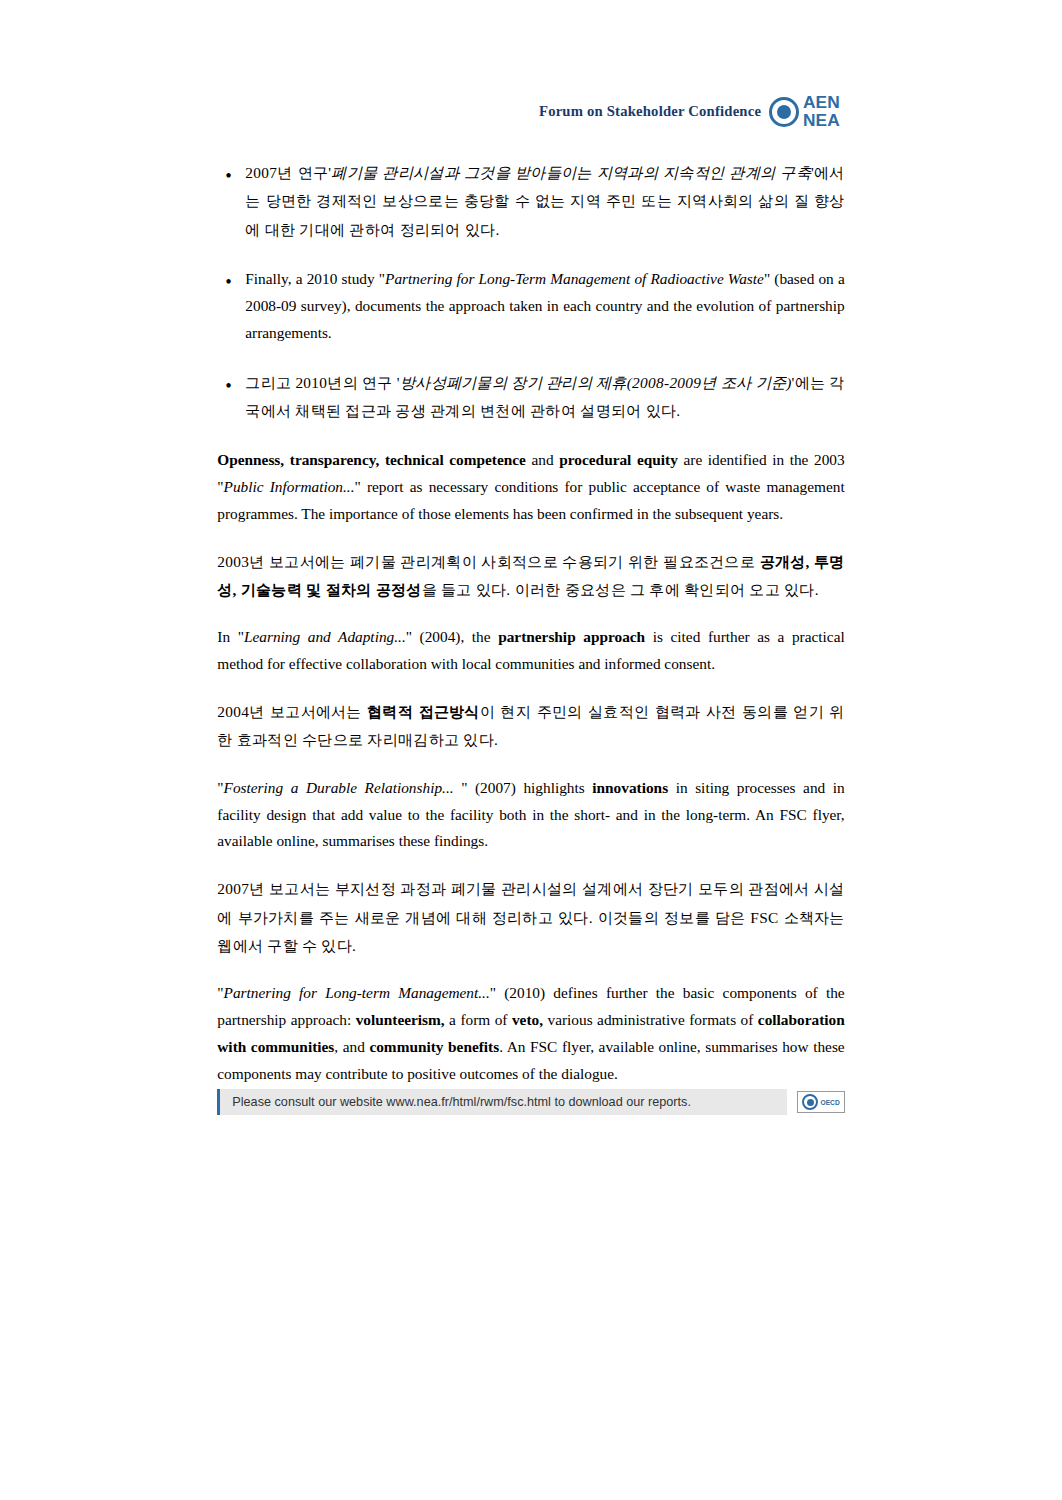Forum on Stakeholder Confidence
AEN NEA
2007년 연구'폐기물 관리시설과 그것을 받아들이는 지역과의 지속적인 관계의 구축'에서는 당면한 경제적인 보상으로는 충당할 수 없는 지역 주민 또는 지역사회의 삶의 질 향상에 대한 기대에 관하여 정리되어 있다.
Finally, a 2010 study "Partnering for Long-Term Management of Radioactive Waste" (based on a 2008-09 survey), documents the approach taken in each country and the evolution of partnership arrangements.
그리고 2010년의 연구 '방사성폐기물의 장기 관리의 제휴(2008-2009년 조사 기준)'에는 각 국에서 채택된 접근과 공생 관계의 변천에 관하여 설명되어 있다.
Openness, transparency, technical competence and procedural equity are identified in the 2003 "Public Information..." report as necessary conditions for public acceptance of waste management programmes. The importance of those elements has been confirmed in the subsequent years.
2003년 보고서에는 폐기물 관리계획이 사회적으로 수용되기 위한 필요조건으로 공개성, 투명성, 기술능력 및 절차의 공정성을 들고 있다. 이러한 중요성은 그 후에 확인되어 오고 있다.
In "Learning and Adapting..." (2004), the partnership approach is cited further as a practical method for effective collaboration with local communities and informed consent.
2004년 보고서에서는 협력적 접근방식이 현지 주민의 실효적인 협력과 사전 동의를 얻기 위한 효과적인 수단으로 자리매김하고 있다.
"Fostering a Durable Relationship... " (2007) highlights innovations in siting processes and in facility design that add value to the facility both in the short- and in the long-term. An FSC flyer, available online, summarises these findings.
2007년 보고서는 부지선정 과정과 폐기물 관리시설의 설계에서 장단기 모두의 관점에서 시설에 부가가치를 주는 새로운 개념에 대해 정리하고 있다. 이것들의 정보를 담은 FSC 소책자는 웹에서 구할 수 있다.
"Partnering for Long-term Management..." (2010) defines further the basic components of the partnership approach: volunteerism, a form of veto, various administrative formats of collaboration with communities, and community benefits. An FSC flyer, available online, summarises how these components may contribute to positive outcomes of the dialogue.
Please consult our website www.nea.fr/html/rwm/fsc.html to download our reports.
OECD